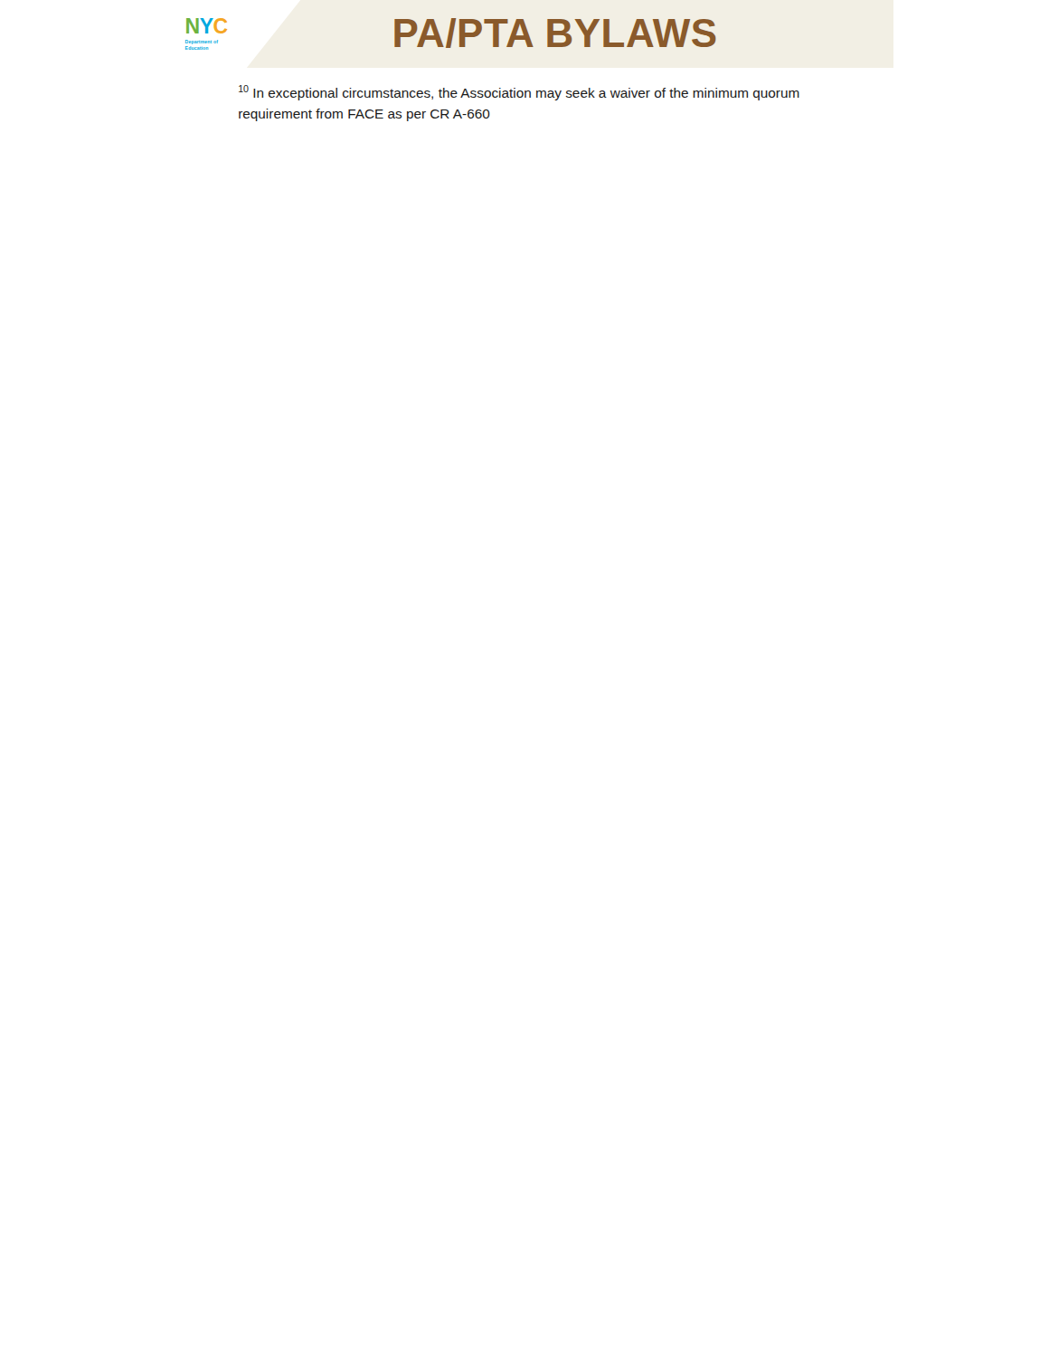NYC
Department of
Education
PA/PTA BYLAWS
10 In exceptional circumstances, the Association may seek a waiver of the minimum quorum requirement from FACE as per CR A-660